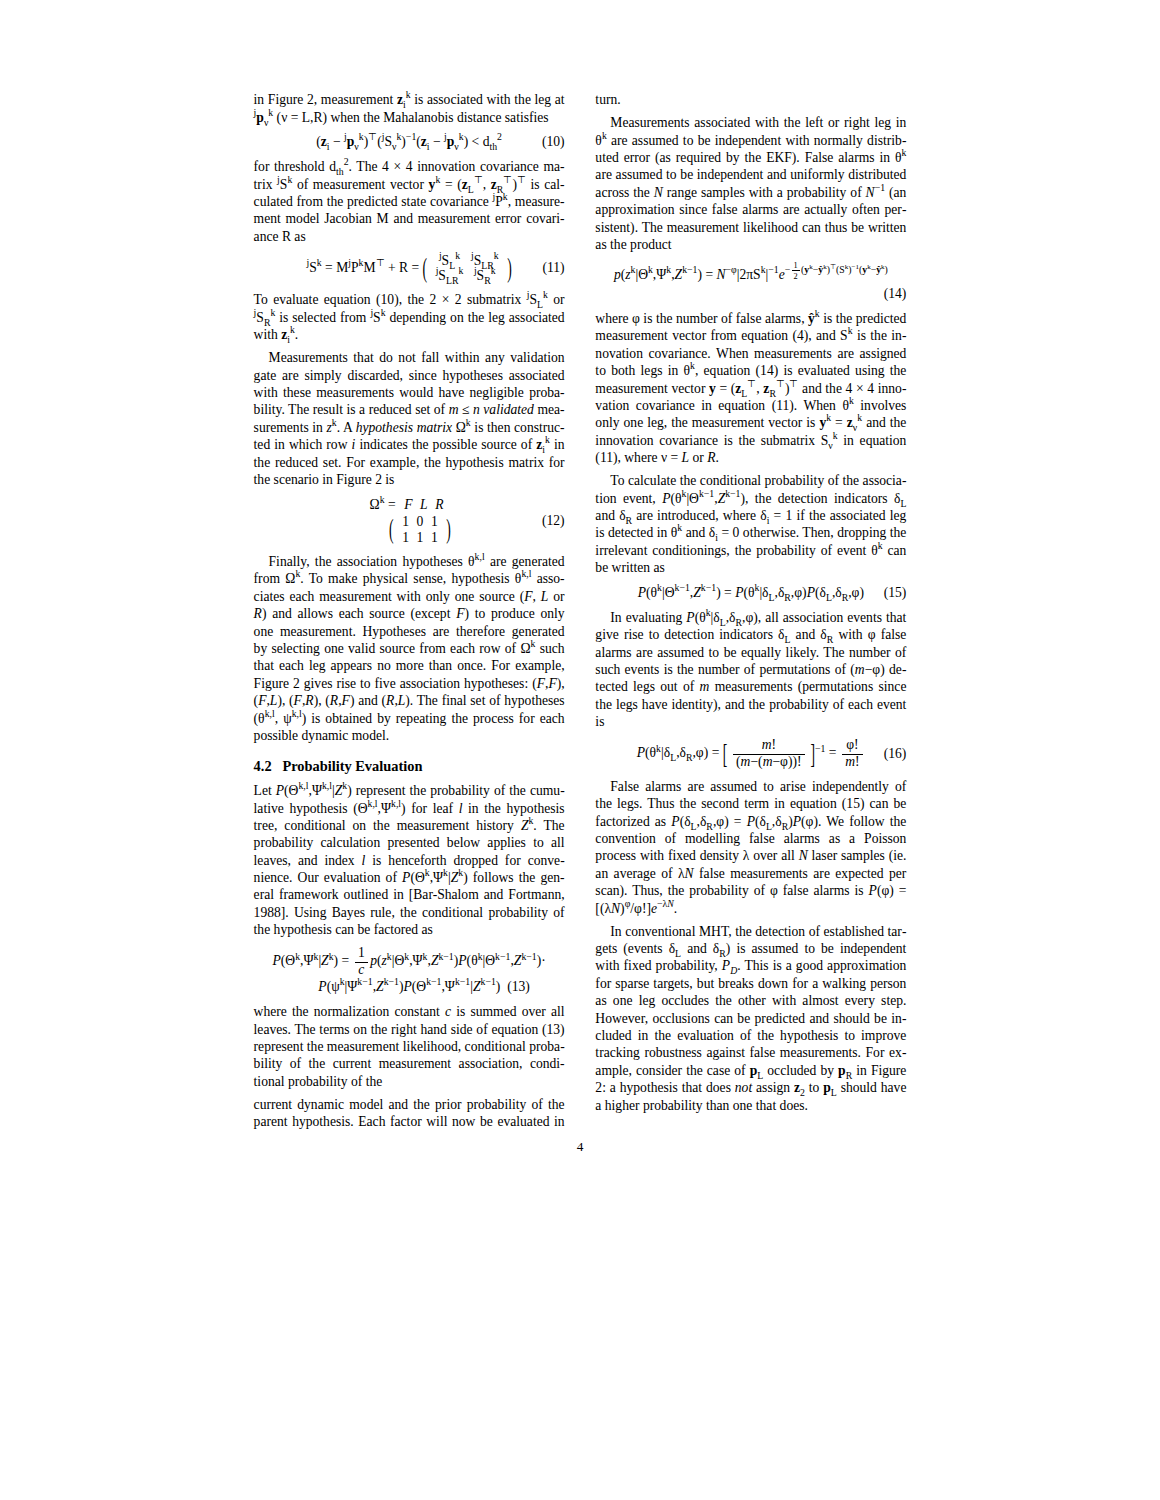in Figure 2, measurement zik is associated with the leg at jpνk (ν = L,R) when the Mahalanobis distance satisfies
(zi − jpνk)⊤(jSνk)−1(zi − jpνk) < dth2 (10)
for threshold dth2. The 4 × 4 innovation covariance matrix jSk of measurement vector yk = (zL⊤, zR⊤)⊤ is calculated from the predicted state covariance jPk, measurement model Jacobian M and measurement error covariance R as
jSk = MjPkM⊤ + R = (
| j S L k | j S LR k |
| j S LR k | j S R k |
) (11)
To evaluate equation (10), the 2 × 2 submatrix jSLk or jSRk is selected from jSk depending on the leg associated with zik.
Measurements that do not fall within any validation gate are simply discarded, since hypotheses associated with these measurements would have negligible probability. The result is a reduced set of m ≤ n validated measurements in zk. A hypothesis matrix Ωk is then constructed in which row i indicates the possible source of zik in the reduced set. For example, the hypothesis matrix for the scenario in Figure 2 is
Ωk =
| F | L | R |
(
| 1 | 0 | 1 |
| 1 | 1 | 1 |
) (12)
Finally, the association hypotheses θk,l are generated from Ωk. To make physical sense, hypothesis θk,l associates each measurement with only one source (F, L or R) and allows each source (except F) to produce only one measurement. Hypotheses are therefore generated by selecting one valid source from each row of Ωk such that each leg appears no more than once. For example, Figure 2 gives rise to five association hypotheses: (F,F), (F,L), (F,R), (R,F) and (R,L). The final set of hypotheses (θk,l, ψk,l) is obtained by repeating the process for each possible dynamic model.
4.2 Probability Evaluation
Let P(Θk,l,Ψk,l|Zk) represent the probability of the cumulative hypothesis (Θk,l,Ψk,l) for leaf l in the hypothesis tree, conditional on the measurement history Zk. The probability calculation presented below applies to all leaves, and index l is henceforth dropped for convenience. Our evaluation of P(Θk,Ψk|Zk) follows the general framework outlined in [Bar-Shalom and Fortmann, 1988]. Using Bayes rule, the conditional probability of the hypothesis can be factored as
P(Θk,Ψk|Zk) = 1 c p(zk|Θk,Ψk,Zk−1)P(θk|Θk−1,Zk−1)·
P(ψk|Ψk−1,Zk−1)P(Θk−1,Ψk−1|Zk−1) (13)
where the normalization constant c is summed over all leaves. The terms on the right hand side of equation (13) represent the measurement likelihood, conditional probability of the current measurement association, conditional probability of the
current dynamic model and the prior probability of the parent hypothesis. Each factor will now be evaluated in turn.
Measurements associated with the left or right leg in θk are assumed to be independent with normally distributed error (as required by the EKF). False alarms in θk are assumed to be independent and uniformly distributed across the N range samples with a probability of N−1 (an approximation since false alarms are actually often persistent). The measurement likelihood can thus be written as the product
p(zk|Θk,Ψk,Zk−1) = N−φ|2πSk|−1e−12(yk−ŷk)⊤(Sk)−1(yk−ŷk) (14)
where φ is the number of false alarms, ŷk is the predicted measurement vector from equation (4), and Sk is the innovation covariance. When measurements are assigned to both legs in θk, equation (14) is evaluated using the measurement vector y = (zL⊤, zR⊤)⊤ and the 4 × 4 innovation covariance in equation (11). When θk involves only one leg, the measurement vector is yk = zνk and the innovation covariance is the submatrix Sνk in equation (11), where ν = L or R.
To calculate the conditional probability of the association event, P(θk|Θk−1,Zk−1), the detection indicators δL and δR are introduced, where δi = 1 if the associated leg is detected in θk and δi = 0 otherwise. Then, dropping the irrelevant conditionings, the probability of event θk can be written as
P(θk|Θk−1,Zk−1) = P(θk|δL,δR,φ)P(δL,δR,φ) (15)
In evaluating P(θk|δL,δR,φ), all association events that give rise to detection indicators δL and δR with φ false alarms are assumed to be equally likely. The number of such events is the number of permutations of (m−φ) detected legs out of m measurements (permutations since the legs have identity), and the probability of each event is
P(θk|δL,δR,φ) = [ m!(m−(m−φ))! ]−1 = φ!m! (16)
False alarms are assumed to arise independently of the legs. Thus the second term in equation (15) can be factorized as P(δL,δR,φ) = P(δL,δR)P(φ). We follow the convention of modelling false alarms as a Poisson process with fixed density λ over all N laser samples (ie. an average of λN false measurements are expected per scan). Thus, the probability of φ false alarms is P(φ) = [(λN)φ/φ!]e−λN.
In conventional MHT, the detection of established targets (events δL and δR) is assumed to be independent with fixed probability, PD. This is a good approximation for sparse targets, but breaks down for a walking person as one leg occludes the other with almost every step. However, occlusions can be predicted and should be included in the evaluation of the hypothesis to improve tracking robustness against false measurements. For example, consider the case of pL occluded by pR in Figure 2: a hypothesis that does not assign z2 to pL should have a higher probability than one that does.
4